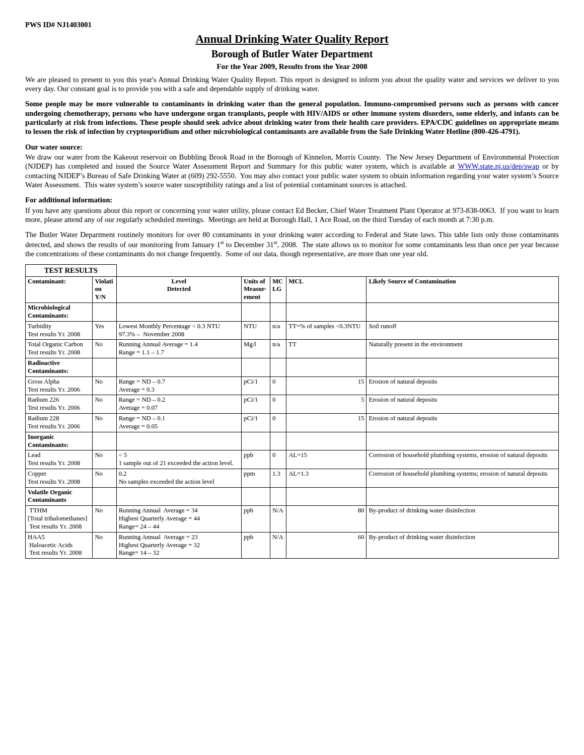PWS ID# NJ1403001
Annual Drinking Water Quality Report
Borough of Butler Water Department
For the Year 2009, Results from the Year 2008
We are pleased to present to you this year's Annual Drinking Water Quality Report. This report is designed to inform you about the quality water and services we deliver to you every day. Our constant goal is to provide you with a safe and dependable supply of drinking water.
Some people may be more vulnerable to contaminants in drinking water than the general population. Immuno-compromised persons such as persons with cancer undergoing chemotherapy, persons who have undergone organ transplants, people with HIV/AIDS or other immune system disorders, some elderly, and infants can be particularly at risk from infections. These people should seek advice about drinking water from their health care providers. EPA/CDC guidelines on appropriate means to lessen the risk of infection by cryptosporidium and other microbiological contaminants are available from the Safe Drinking Water Hotline (800-426-4791).
Our water source:
We draw our water from the Kakeout reservoir on Bubbling Brook Road in the Borough of Kinnelon, Morris County. The New Jersey Department of Environmental Protection (NJDEP) has completed and issued the Source Water Assessment Report and Summary for this public water system, which is available at WWW.state.nj.us/dep/swap or by contacting NJDEP’s Bureau of Safe Drinking Water at (609) 292-5550. You may also contact your public water system to obtain information regarding your water system’s Source Water Assessment. This water system’s source water susceptibility ratings and a list of potential contaminant sources is attached.
For additional information:
If you have any questions about this report or concerning your water utility, please contact Ed Becker, Chief Water Treatment Plant Operator at 973-838-0063. If you want to learn more, please attend any of our regularly scheduled meetings. Meetings are held at Borough Hall, 1 Ace Road, on the third Tuesday of each month at 7:30 p.m.
The Butler Water Department routinely monitors for over 80 contaminants in your drinking water according to Federal and State laws. This table lists only those contaminants detected, and shows the results of our monitoring from January 1st to December 31st, 2008. The state allows us to monitor for some contaminants less than once per year because the concentrations of these contaminants do not change frequently. Some of our data, though representative, are more than one year old.
| TEST RESULTS | |
| Contaminant: | Violati on Y/N | Level Detected | Units of Measur- ement | MC LG | MCL | Likely Source of Contamination |
| Microbiological Contaminants: | | | | | | |
| Turbidity Test results Yr. 2008 | Yes | Lowest Monthly Percentage < 0.3 NTU 97.3% – November 2008 | NTU | n/a | TT=% of samples <0.3NTU | Soil runoff |
| Total Organic Carbon Test results Yr. 2008 | No | Running Annual Average = 1.4 Range = 1.1 – 1.7 | Mg/l | n/a | TT | Naturally present in the environment |
| Radioactive Contaminants: | | | | | | |
| Gross Alpha Test results Yr. 2006 | No | Range = ND – 0.7 Average = 0.3 | pCi/1 | 0 | 15 | Erosion of natural deposits |
| Radium 226 Test results Yr. 2006 | No | Range = ND – 0.2 Average = 0.07 | pCi/1 | 0 | 5 | Erosion of natural deposits |
| Radium 228 Test results Yr. 2006 | No | Range = ND – 0.1 Average = 0.05 | pCi/1 | 0 | 15 | Erosion of natural deposits |
| Inorganic Contaminants: | | | | | | |
| Lead Test results Yr. 2008 | No | < 5 1 sample out of 21 exceeded the action level. | ppb | 0 | AL=15 | Corrosion of household plumbing systems, erosion of natural deposits |
| Copper Test results Yr. 2008 | No | 0.2 No samples exceeded the action level | ppm | 1.3 | AL=1.3 | Corrosion of household plumbing systems; erosion of natural deposits |
| Volatile Organic Contaminants | | | | | | |
| TTHM [Total trihalomethanes] Test results Yr. 2008 | No | Running Annual Average = 34 Highest Quarterly Average = 44 Range= 24 – 44 | ppb | N/A | 80 | By-product of drinking water disinfection |
| HAA5 Haloacetic Acids Test results Yr. 2008 | No | Running Annual Average = 23 Highest Quarterly Average = 32 Range= 14 – 32 | ppb | N/A | 60 | By-product of drinking water disinfection |